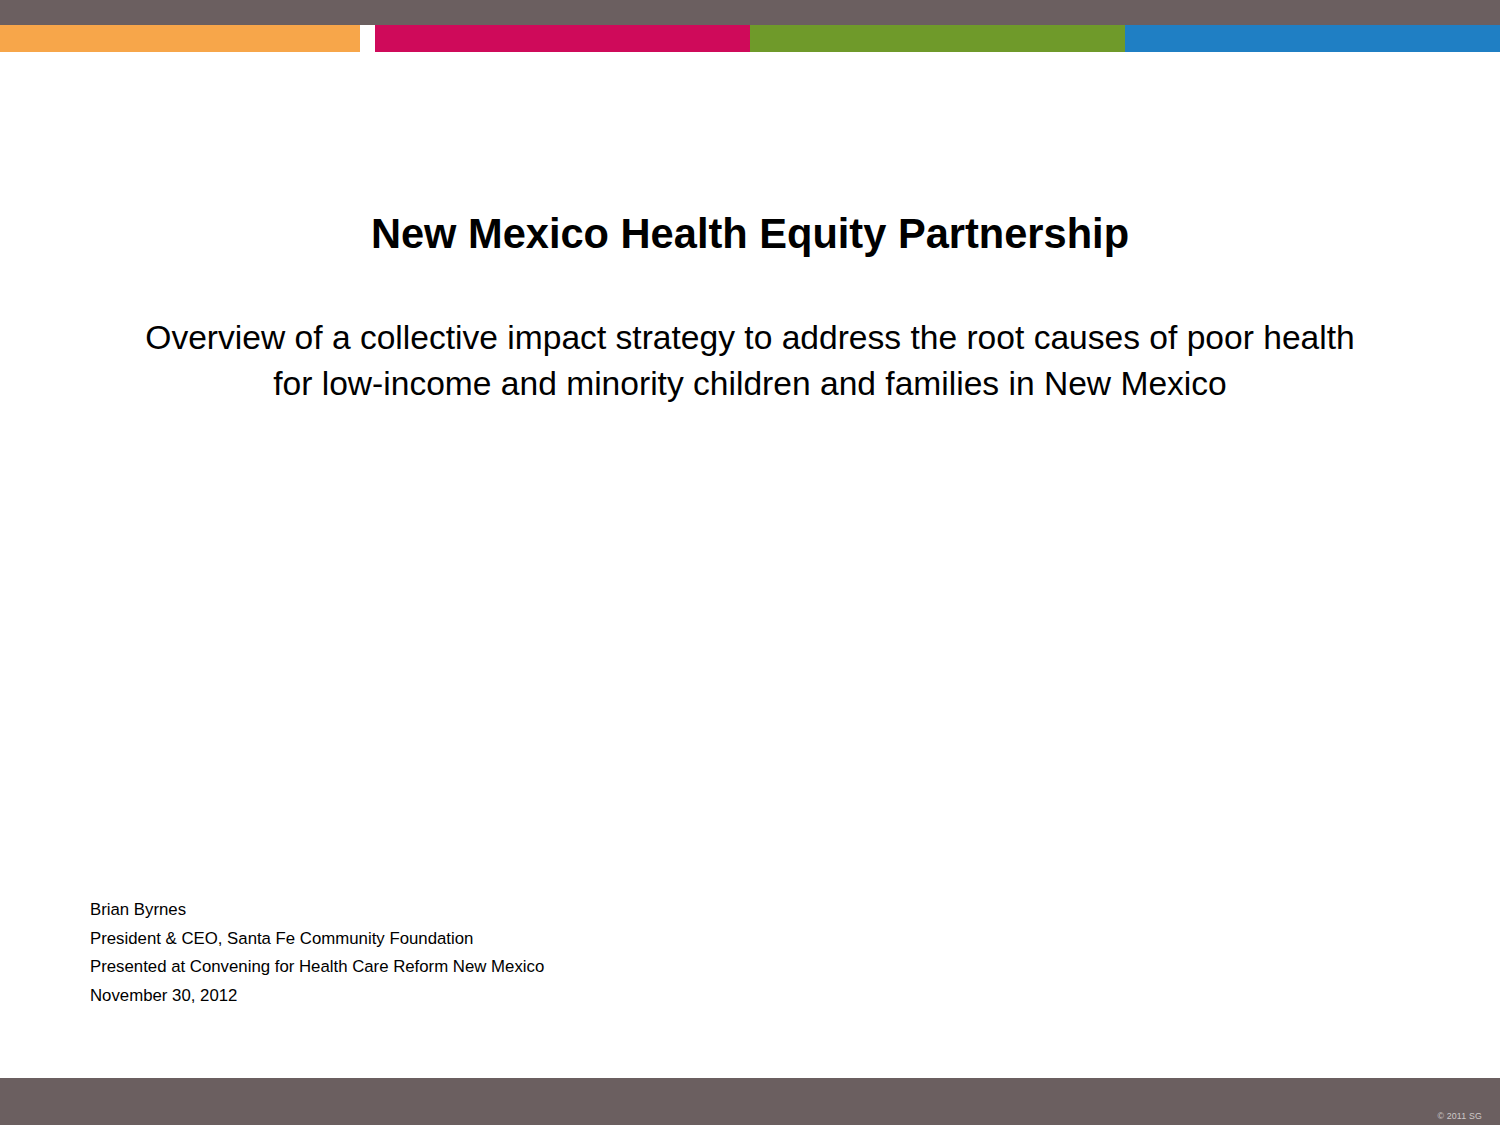New Mexico Health Equity Partnership
Overview of a collective impact strategy to address the root causes of poor health for low-income and minority children and families in New Mexico
Brian Byrnes
President & CEO, Santa Fe Community Foundation
Presented at Convening for Health Care Reform New Mexico
November 30, 2012
© 2011 SG